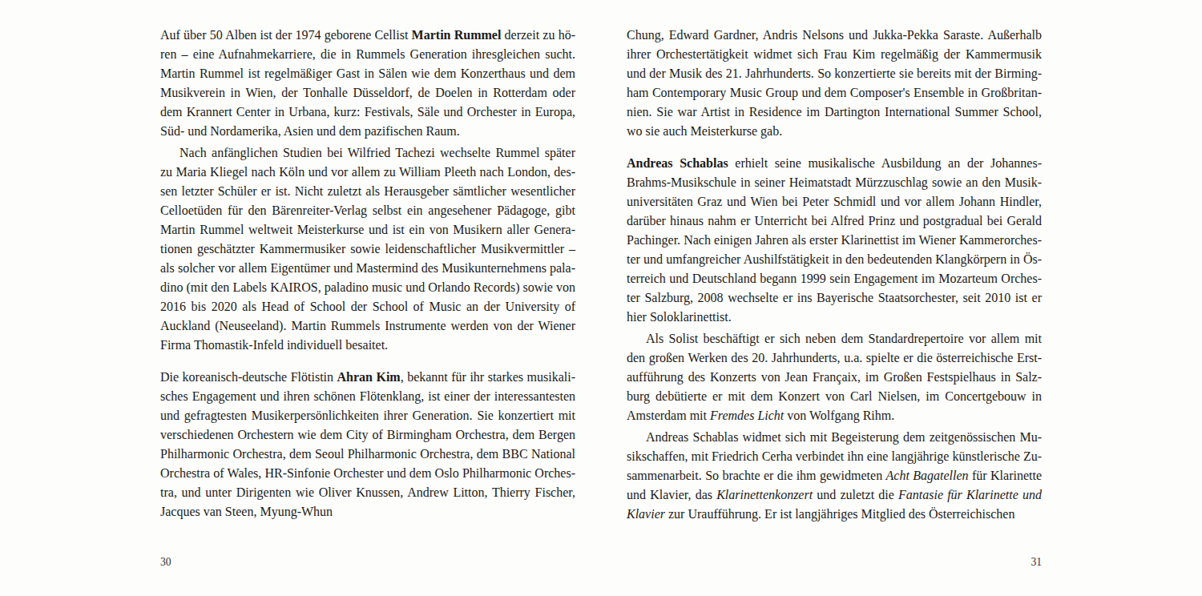Auf über 50 Alben ist der 1974 geborene Cellist Martin Rummel derzeit zu hören – eine Aufnahmekarriere, die in Rummels Generation ihresgleichen sucht. Martin Rummel ist regelmäßiger Gast in Sälen wie dem Konzerthaus und dem Musikverein in Wien, der Tonhalle Düsseldorf, de Doelen in Rotterdam oder dem Krannert Center in Urbana, kurz: Festivals, Säle und Orchester in Europa, Süd- und Nordamerika, Asien und dem pazifischen Raum.
Nach anfänglichen Studien bei Wilfried Tachezi wechselte Rummel später zu Maria Kliegel nach Köln und vor allem zu William Pleeth nach London, dessen letzter Schüler er ist. Nicht zuletzt als Herausgeber sämtlicher wesentlicher Celloetüden für den Bärenreiter-Verlag selbst ein angesehener Pädagoge, gibt Martin Rummel weltweit Meisterkurse und ist ein von Musikern aller Generationen geschätzter Kammermusiker sowie leidenschaftlicher Musikvermittler – als solcher vor allem Eigentümer und Mastermind des Musikunternehmens paladino (mit den Labels KAIROS, paladino music und Orlando Records) sowie von 2016 bis 2020 als Head of School der School of Music an der University of Auckland (Neuseeland). Martin Rummels Instrumente werden von der Wiener Firma Thomastik-Infeld individuell besaitet.
Die koreanisch-deutsche Flötistin Ahran Kim, bekannt für ihr starkes musikalisches Engagement und ihren schönen Flötenklang, ist einer der interessantesten und gefragtesten Musikerpersönlichkeiten ihrer Generation. Sie konzertiert mit verschiedenen Orchestern wie dem City of Birmingham Orchestra, dem Bergen Philharmonic Orchestra, dem Seoul Philharmonic Orchestra, dem BBC National Orchestra of Wales, HR-Sinfonie Orchester und dem Oslo Philharmonic Orchestra, und unter Dirigenten wie Oliver Knussen, Andrew Litton, Thierry Fischer, Jacques van Steen, Myung-Whun
30
Chung, Edward Gardner, Andris Nelsons und Jukka-Pekka Saraste. Außerhalb ihrer Orchestertätigkeit widmet sich Frau Kim regelmäßig der Kammermusik und der Musik des 21. Jahrhunderts. So konzertierte sie bereits mit der Birmingham Contemporary Music Group und dem Composer's Ensemble in Großbritannien. Sie war Artist in Residence im Dartington International Summer School, wo sie auch Meisterkurse gab.
Andreas Schablas erhielt seine musikalische Ausbildung an der Johannes-Brahms-Musikschule in seiner Heimatstadt Mürzzuschlag sowie an den Musikuniversitäten Graz und Wien bei Peter Schmidl und vor allem Johann Hindler, darüber hinaus nahm er Unterricht bei Alfred Prinz und postgradual bei Gerald Pachinger. Nach einigen Jahren als erster Klarinettist im Wiener Kammerorchester und umfangreicher Aushilfstätigkeit in den bedeutenden Klangkörpern in Österreich und Deutschland begann 1999 sein Engagement im Mozarteum Orchester Salzburg, 2008 wechselte er ins Bayerische Staatsorchester, seit 2010 ist er hier Soloklarinettist.
Als Solist beschäftigt er sich neben dem Standardrepertoire vor allem mit den großen Werken des 20. Jahrhunderts, u.a. spielte er die österreichische Erstaufführung des Konzerts von Jean Françaix, im Großen Festspielhaus in Salzburg debütierte er mit dem Konzert von Carl Nielsen, im Concertgebouw in Amsterdam mit Fremdes Licht von Wolfgang Rihm.
Andreas Schablas widmet sich mit Begeisterung dem zeitgenössischen Musikschaffen, mit Friedrich Cerha verbindet ihn eine langjährige künstlerische Zusammenarbeit. So brachte er die ihm gewidmeten Acht Bagatellen für Klarinette und Klavier, das Klarinettenkonzert und zuletzt die Fantasie für Klarinette und Klavier zur Uraufführung. Er ist langjähriges Mitglied des Österreichischen
31